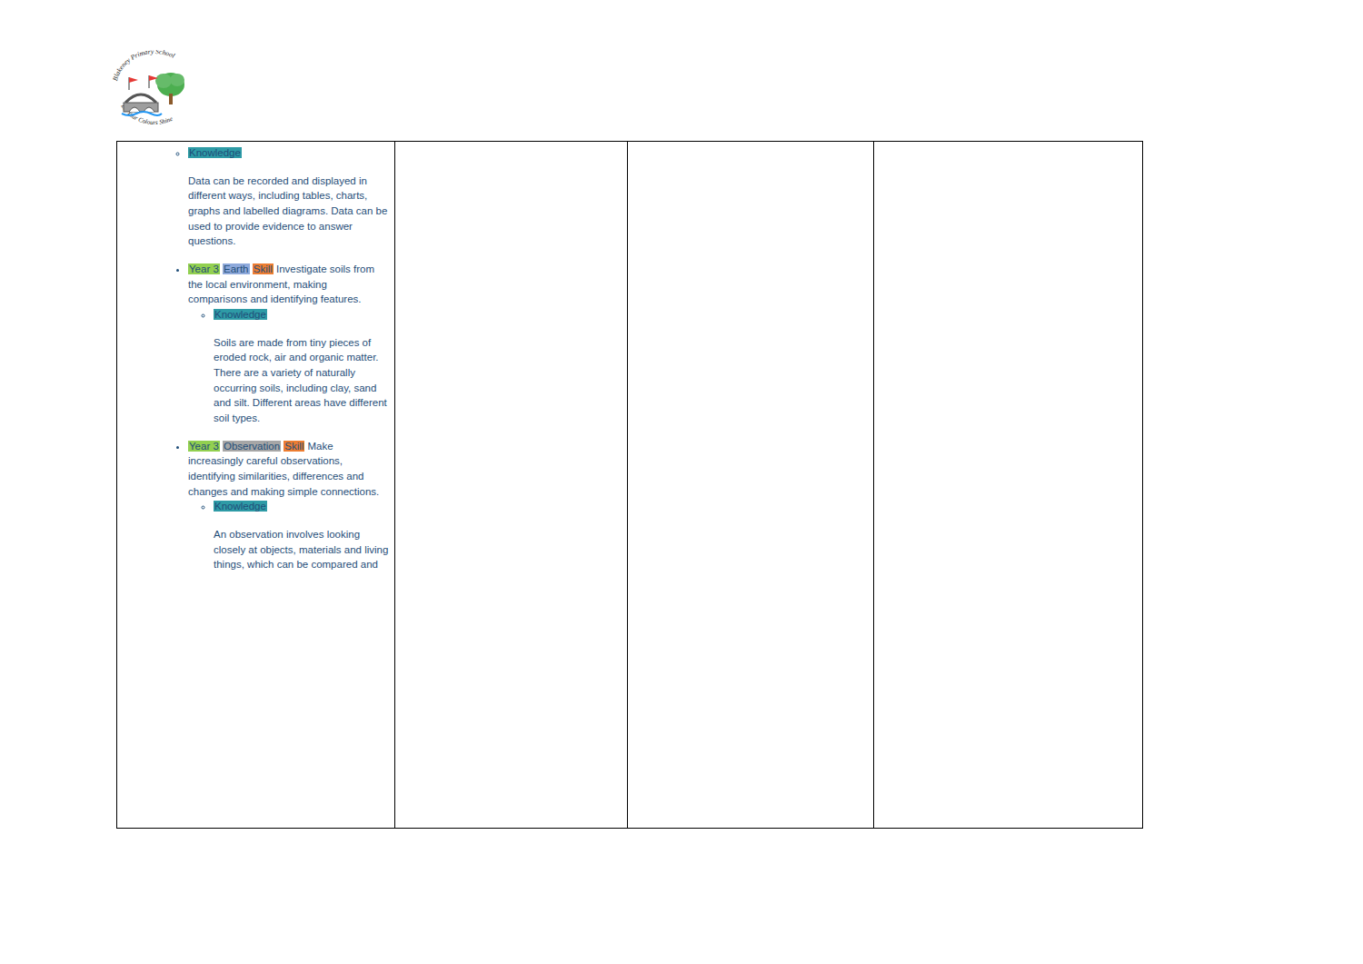Blakeney Primary School Let Your Colours Shine
| Knowledge Data can be recorded and displayed in different ways, including tables, charts, graphs and labelled diagrams. Data can be used to provide evidence to answer questions. Year 3 Earth Skill Investigate soils from the local environment, making comparisons and identifying features. Knowledge Soils are made from tiny pieces of eroded rock, air and organic matter. There are a variety of naturally occurring soils, including clay, sand and silt. Different areas have different soil types. Year 3 Observation Skill Make increasingly careful observations, identifying similarities, differences and changes and making simple connections. Knowledge An observation involves looking closely at objects, materials and living things, which can be compared and | | | |